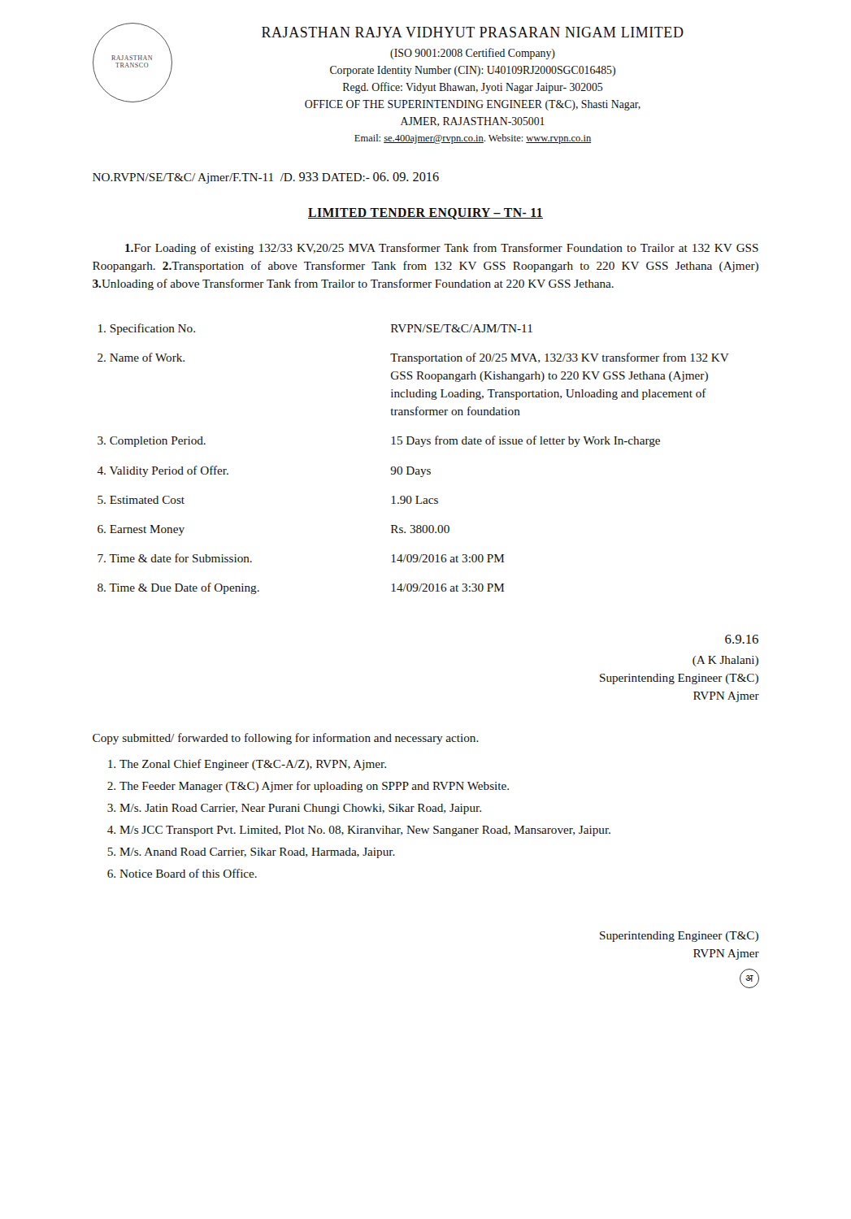RAJASTHAN
TRANSCO
RAJASTHAN RAJYA VIDHYUT PRASARAN NIGAM LIMITED
(ISO 9001:2008 Certified Company)
Corporate Identity Number (CIN): U40109RJ2000SGC016485)
Regd. Office: Vidyut Bhawan, Jyoti Nagar Jaipur- 302005
OFFICE OF THE SUPERINTENDING ENGINEER (T&C), Shasti Nagar,
AJMER, RAJASTHAN-305001
Email: se.400ajmer@rvpn.co.in. Website: www.rvpn.co.in
NO.RVPN/SE/T&C/ Ajmer/F.TN-11 /D. 933 DATED:- 06. 09. 2016
LIMITED TENDER ENQUIRY – TN- 11
1. For Loading of existing 132/33 KV,20/25 MVA Transformer Tank from Transformer Foundation to Trailor at 132 KV GSS Roopangarh. 2. Transportation of above Transformer Tank from 132 KV GSS Roopangarh to 220 KV GSS Jethana (Ajmer) 3. Unloading of above Transformer Tank from Trailor to Transformer Foundation at 220 KV GSS Jethana.
| 1. Specification No. | RVPN/SE/T&C/AJM/TN-11 |
| 2. Name of Work. | Transportation of 20/25 MVA, 132/33 KV transformer from 132 KV GSS Roopangarh (Kishangarh) to 220 KV GSS Jethana (Ajmer) including Loading, Transportation, Unloading and placement of transformer on foundation |
| 3. Completion Period. | 15 Days from date of issue of letter by Work In-charge |
| 4. Validity Period of Offer. | 90 Days |
| 5. Estimated Cost | 1.90 Lacs |
| 6. Earnest Money | Rs. 3800.00 |
| 7. Time & date for Submission. | 14/09/2016 at 3:00 PM |
| 8. Time & Due Date of Opening. | 14/09/2016 at 3:30 PM |
6.9.16 (A K Jhalani) Superintending Engineer (T&C)
RVPN Ajmer
Copy submitted/ forwarded to following for information and necessary action.
The Zonal Chief Engineer (T&C-A/Z), RVPN, Ajmer.
The Feeder Manager (T&C) Ajmer for uploading on SPPP and RVPN Website.
M/s. Jatin Road Carrier, Near Purani Chungi Chowki, Sikar Road, Jaipur.
M/s JCC Transport Pvt. Limited, Plot No. 08, Kiranvihar, New Sanganer Road, Mansarover, Jaipur.
M/s. Anand Road Carrier, Sikar Road, Harmada, Jaipur.
Notice Board of this Office.
Superintending Engineer (T&C)
RVPN Ajmer
अ